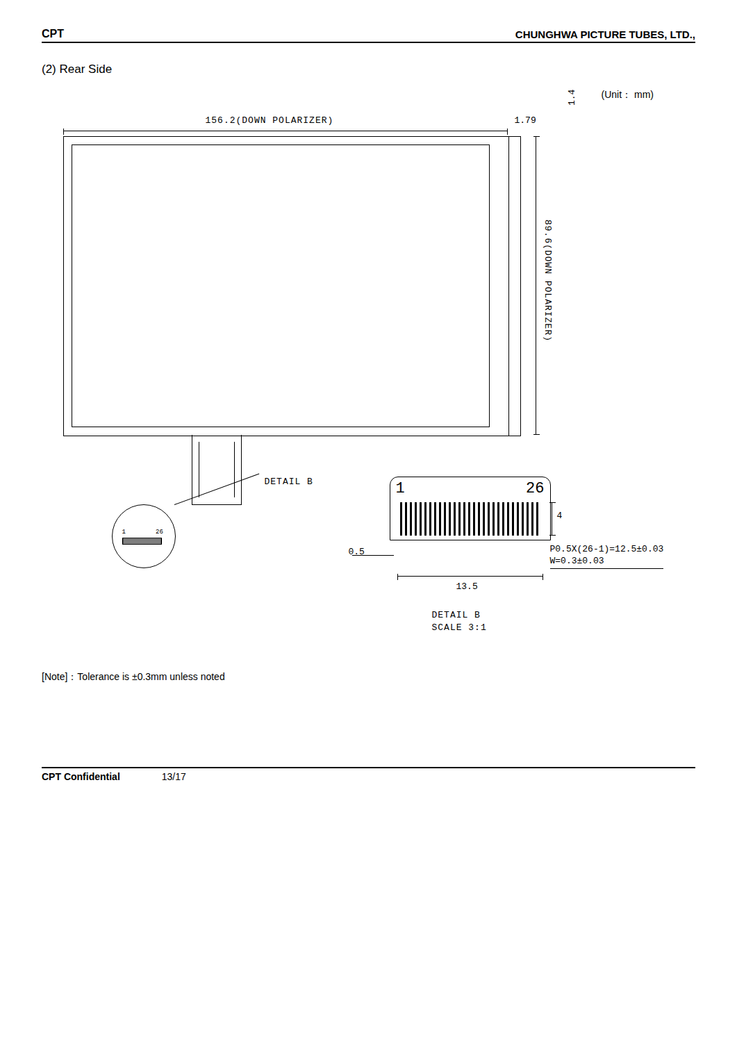CPT
CHUNGHWA PICTURE TUBES, LTD.,
(2) Rear Side
(Unit： mm)
156.2(DOWN POLARIZER)
1.79
1.4
89.6(DOWN POLARIZER)
1 26
DETAIL B
1
26
4
0.5
13.5
P0.5X(26-1)=12.5±0.03
W=0.3±0.03
DETAIL B
SCALE 3:1
[Note]：Tolerance is ±0.3mm unless noted
CPT Confidential 13/17